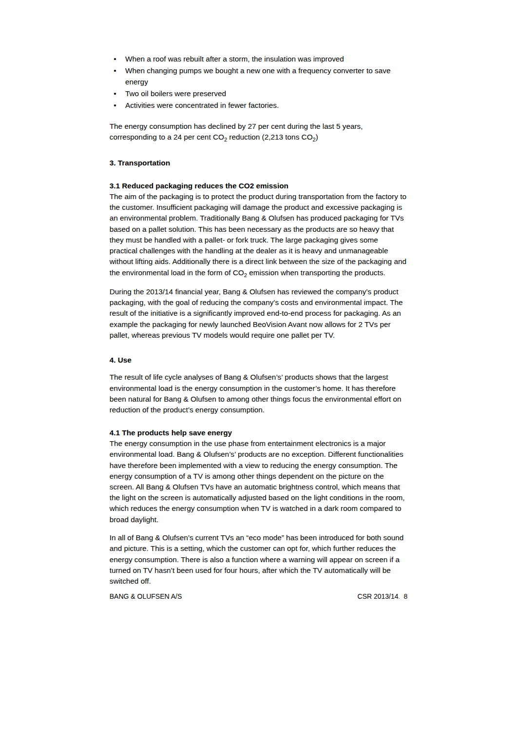When a roof was rebuilt after a storm, the insulation was improved
When changing pumps we bought a new one with a frequency converter to save energy
Two oil boilers were preserved
Activities were concentrated in fewer factories.
The energy consumption has declined by 27 per cent during the last 5 years, corresponding to a 24 per cent CO2 reduction (2,213 tons CO2)
3. Transportation
3.1 Reduced packaging reduces the CO2 emission
The aim of the packaging is to protect the product during transportation from the factory to the customer. Insufficient packaging will damage the product and excessive packaging is an environmental problem. Traditionally Bang & Olufsen has produced packaging for TVs based on a pallet solution. This has been necessary as the products are so heavy that they must be handled with a pallet- or fork truck. The large packaging gives some practical challenges with the handling at the dealer as it is heavy and unmanageable without lifting aids. Additionally there is a direct link between the size of the packaging and the environmental load in the form of CO2 emission when transporting the products.
During the 2013/14 financial year, Bang & Olufsen has reviewed the company’s product packaging, with the goal of reducing the company’s costs and environmental impact. The result of the initiative is a significantly improved end-to-end process for packaging. As an example the packaging for newly launched BeoVision Avant now allows for 2 TVs per pallet, whereas previous TV models would require one pallet per TV.
4. Use
The result of life cycle analyses of Bang & Olufsen’s’ products shows that the largest environmental load is the energy consumption in the customer’s home. It has therefore been natural for Bang & Olufsen to among other things focus the environmental effort on reduction of the product’s energy consumption.
4.1 The products help save energy
The energy consumption in the use phase from entertainment electronics is a major environmental load. Bang & Olufsen’s’ products are no exception. Different functionalities have therefore been implemented with a view to reducing the energy consumption. The energy consumption of a TV is among other things dependent on the picture on the screen. All Bang & Olufsen TVs have an automatic brightness control, which means that the light on the screen is automatically adjusted based on the light conditions in the room, which reduces the energy consumption when TV is watched in a dark room compared to broad daylight.
In all of Bang & Olufsen’s current TVs an “eco mode” has been introduced for both sound and picture. This is a setting, which the customer can opt for, which further reduces the energy consumption. There is also a function where a warning will appear on screen if a turned on TV hasn’t been used for four hours, after which the TV automatically will be switched off.
BANG & OLUFSEN A/S CSR 2013/14. 8